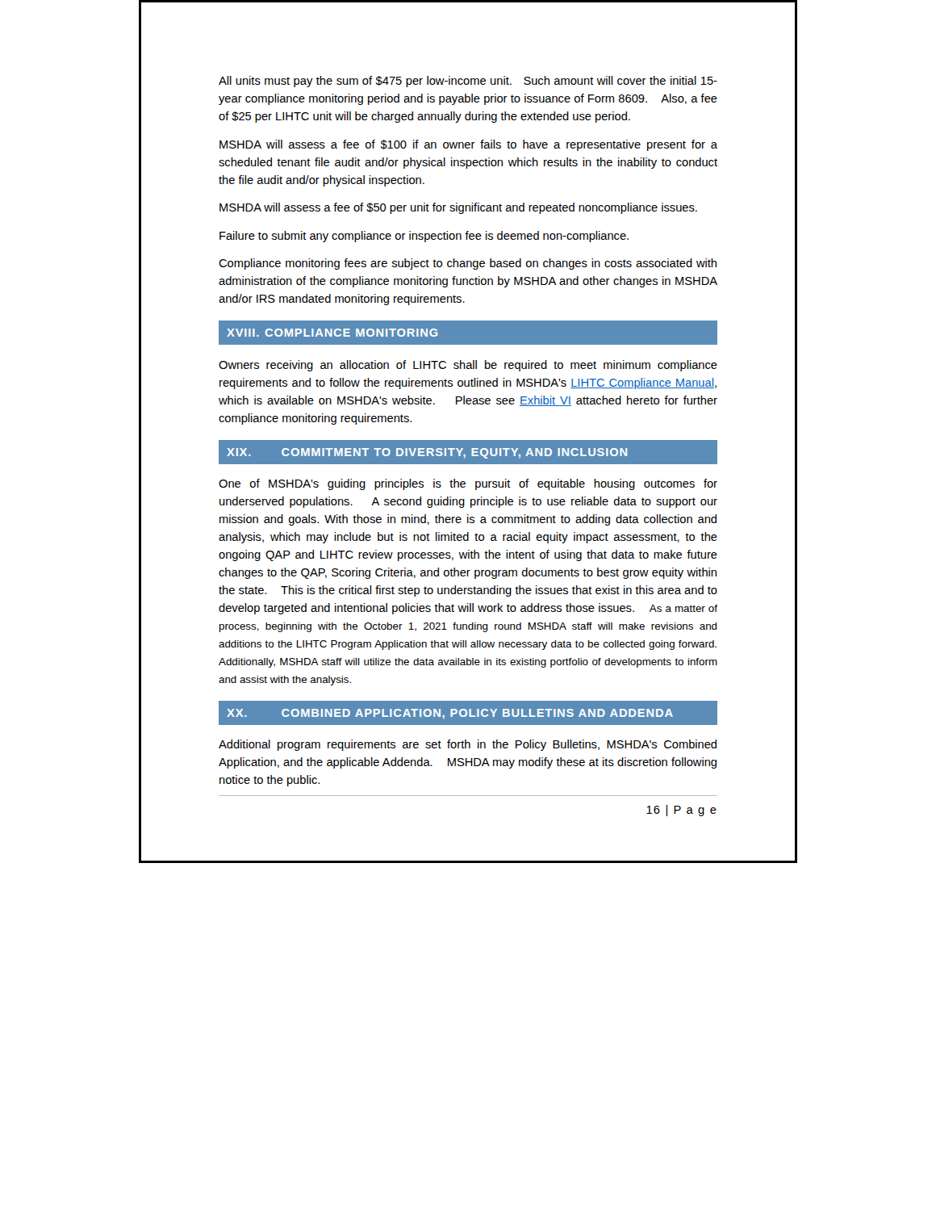All units must pay the sum of $475 per low-income unit. Such amount will cover the initial 15-year compliance monitoring period and is payable prior to issuance of Form 8609. Also, a fee of $25 per LIHTC unit will be charged annually during the extended use period.
MSHDA will assess a fee of $100 if an owner fails to have a representative present for a scheduled tenant file audit and/or physical inspection which results in the inability to conduct the file audit and/or physical inspection.
MSHDA will assess a fee of $50 per unit for significant and repeated noncompliance issues.
Failure to submit any compliance or inspection fee is deemed non-compliance.
Compliance monitoring fees are subject to change based on changes in costs associated with administration of the compliance monitoring function by MSHDA and other changes in MSHDA and/or IRS mandated monitoring requirements.
XVIII. COMPLIANCE MONITORING
Owners receiving an allocation of LIHTC shall be required to meet minimum compliance requirements and to follow the requirements outlined in MSHDA's LIHTC Compliance Manual, which is available on MSHDA's website. Please see Exhibit VI attached hereto for further compliance monitoring requirements.
XIX. COMMITMENT TO DIVERSITY, EQUITY, AND INCLUSION
One of MSHDA's guiding principles is the pursuit of equitable housing outcomes for underserved populations. A second guiding principle is to use reliable data to support our mission and goals. With those in mind, there is a commitment to adding data collection and analysis, which may include but is not limited to a racial equity impact assessment, to the ongoing QAP and LIHTC review processes, with the intent of using that data to make future changes to the QAP, Scoring Criteria, and other program documents to best grow equity within the state. This is the critical first step to understanding the issues that exist in this area and to develop targeted and intentional policies that will work to address those issues. As a matter of process, beginning with the October 1, 2021 funding round MSHDA staff will make revisions and additions to the LIHTC Program Application that will allow necessary data to be collected going forward. Additionally, MSHDA staff will utilize the data available in its existing portfolio of developments to inform and assist with the analysis.
XX. COMBINED APPLICATION, POLICY BULLETINS AND ADDENDA
Additional program requirements are set forth in the Policy Bulletins, MSHDA's Combined Application, and the applicable Addenda. MSHDA may modify these at its discretion following notice to the public.
16 | P a g e